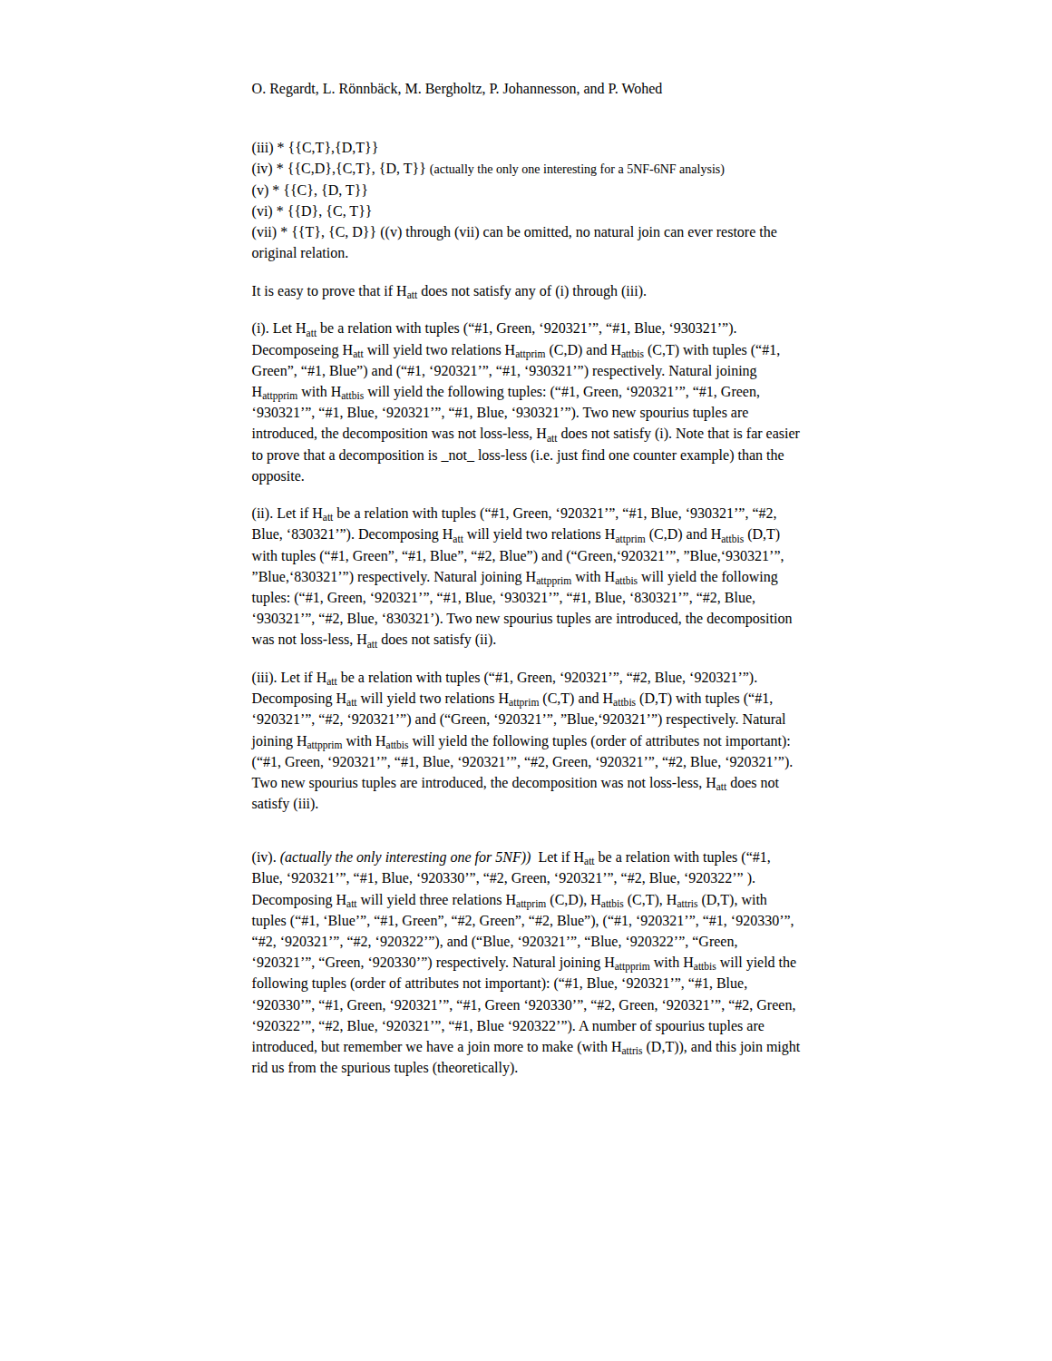O. Regardt, L. Rönnbäck, M. Bergholtz, P. Johannesson, and P. Wohed
(iii) * {{C,T},{D,T}}
(iv) * {{C,D},{C,T}, {D, T}} (actually the only one interesting for a 5NF-6NF analysis)
(v) * {{C}, {D, T}}
(vi) * {{D}, {C, T}}
(vii) * {{T}, {C, D}} ((v) through (vii) can be omitted, no natural join can ever restore the original relation.
It is easy to prove that if Hatt does not satisfy any of (i) through (iii).
(i). Let Hatt be a relation with tuples (“#1, Green, ‘920321’”, “#1, Blue, ‘930321’”). Decomposeing Hatt will yield two relations Hattprim (C,D) and Hattbis (C,T) with tuples (“#1, Green”, “#1, Blue”) and (“#1, ‘920321’”, “#1, ‘930321’”) respectively. Natural joining Hattpprim with Hattbis will yield the following tuples: (“#1, Green, ‘920321’”, “#1, Green, ‘930321’”, “#1, Blue, ‘920321’”, “#1, Blue, ‘930321’”). Two new spourius tuples are introduced, the decomposition was not loss-less, Hatt does not satisfy (i). Note that is far easier to prove that a decomposition is _not_ loss-less (i.e. just find one counter example) than the opposite.
(ii). Let if Hatt be a relation with tuples (“#1, Green, ‘920321’”, “#1, Blue, ‘930321’”, “#2, Blue, ‘830321’”). Decomposing Hatt will yield two relations Hattprim (C,D) and Hattbis (D,T) with tuples (“#1, Green”, “#1, Blue”, “#2, Blue”) and (“Green,‘920321’”, ”Blue,‘930321’”, ”Blue,‘830321’”) respectively. Natural joining Hattpprim with Hattbis will yield the following tuples: (“#1, Green, ‘920321’”, “#1, Blue, ‘930321’”, “#1, Blue, ‘830321’”, “#2, Blue, ‘930321’”, “#2, Blue, ‘830321’). Two new spourius tuples are introduced, the decomposition was not loss-less, Hatt does not satisfy (ii).
(iii). Let if Hatt be a relation with tuples (“#1, Green, ‘920321’”, “#2, Blue, ‘920321’”). Decomposing Hatt will yield two relations Hattprim (C,T) and Hattbis (D,T) with tuples (“#1, ‘920321’”, “#2, ‘920321’”) and (“Green, ‘920321’”, ”Blue,‘920321’”) respectively. Natural joining Hattpprim with Hattbis will yield the following tuples (order of attributes not important): (“#1, Green, ‘920321’”, “#1, Blue, ‘920321’”, “#2, Green, ‘920321’”, “#2, Blue, ‘920321’”). Two new spourius tuples are introduced, the decomposition was not loss-less, Hatt does not satisfy (iii).
(iv). (actually the only interesting one for 5NF)) Let if Hatt be a relation with tuples (“#1, Blue, ‘920321’”, “#1, Blue, ‘920330’”, “#2, Green, ‘920321’”, “#2, Blue, ‘920322’” ). Decomposing Hatt will yield three relations Hattprim (C,D), Hattbis (C,T), Hattris (D,T), with tuples (“#1, ‘Blue’”, “#1, Green”, “#2, Green”, “#2, Blue”), (“#1, ‘920321’”, “#1, ‘920330’”, “#2, ‘920321’”, “#2, ‘920322’”), and (“Blue, ‘920321’”, “Blue, ‘920322’”, “Green, ‘920321’”, “Green, ‘920330’”) respectively. Natural joining Hattpprim with Hattbis will yield the following tuples (order of attributes not important): (“#1, Blue, ‘920321’”, “#1, Blue, ‘920330’”, “#1, Green, ‘920321’”, “#1, Green ‘920330’”, “#2, Green, ‘920321’”, “#2, Green, ‘920322’”, “#2, Blue, ‘920321’”, “#1, Blue ‘920322’”). A number of spourius tuples are introduced, but remember we have a join more to make (with Hattris (D,T)), and this join might rid us from the spurious tuples (theoretically).